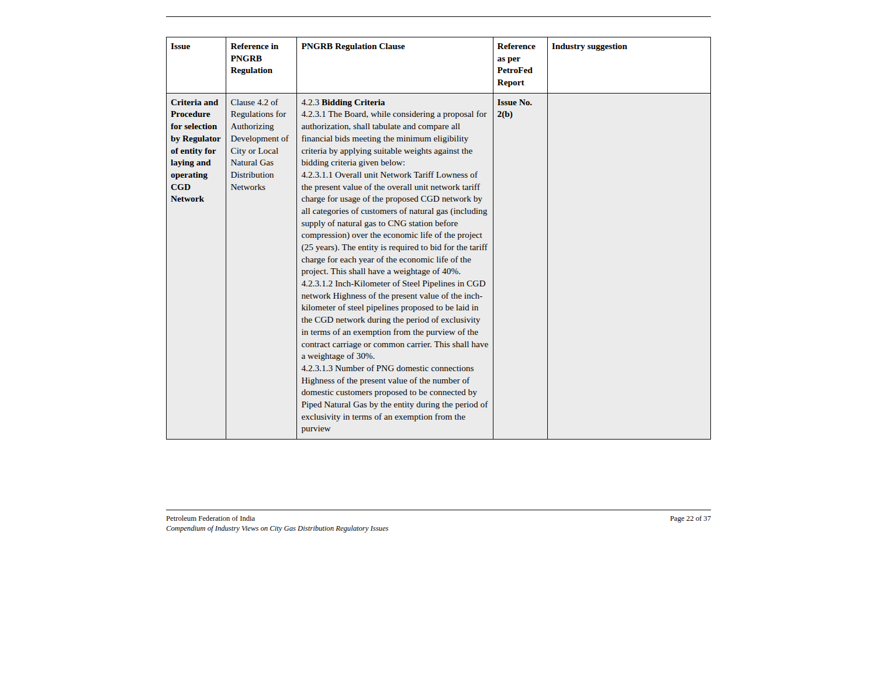| Issue | Reference in PNGRB Regulation | PNGRB Regulation Clause | Reference as per PetroFed Report | Industry suggestion |
| --- | --- | --- | --- | --- |
| Criteria and Procedure for selection by Regulator of entity for laying and operating CGD Network | Clause 4.2 of Regulations for Authorizing Development of City or Local Natural Gas Distribution Networks | 4.2.3 Bidding Criteria 4.2.3.1 The Board, while considering a proposal for authorization, shall tabulate and compare all financial bids meeting the minimum eligibility criteria by applying suitable weights against the bidding criteria given below: 4.2.3.1.1 Overall unit Network Tariff Lowness of the present value of the overall unit network tariff charge for usage of the proposed CGD network by all categories of customers of natural gas (including supply of natural gas to CNG station before compression) over the economic life of the project (25 years). The entity is required to bid for the tariff charge for each year of the economic life of the project. This shall have a weightage of 40%. 4.2.3.1.2 Inch-Kilometer of Steel Pipelines in CGD network Highness of the present value of the inch-kilometer of steel pipelines proposed to be laid in the CGD network during the period of exclusivity in terms of an exemption from the purview of the contract carriage or common carrier. This shall have a weightage of 30%. 4.2.3.1.3 Number of PNG domestic connections Highness of the present value of the number of domestic customers proposed to be connected by Piped Natural Gas by the entity during the period of exclusivity in terms of an exemption from the purview | Issue No. 2(b) | |
Petroleum Federation of India
Compendium of Industry Views on City Gas Distribution Regulatory Issues
Page 22 of 37